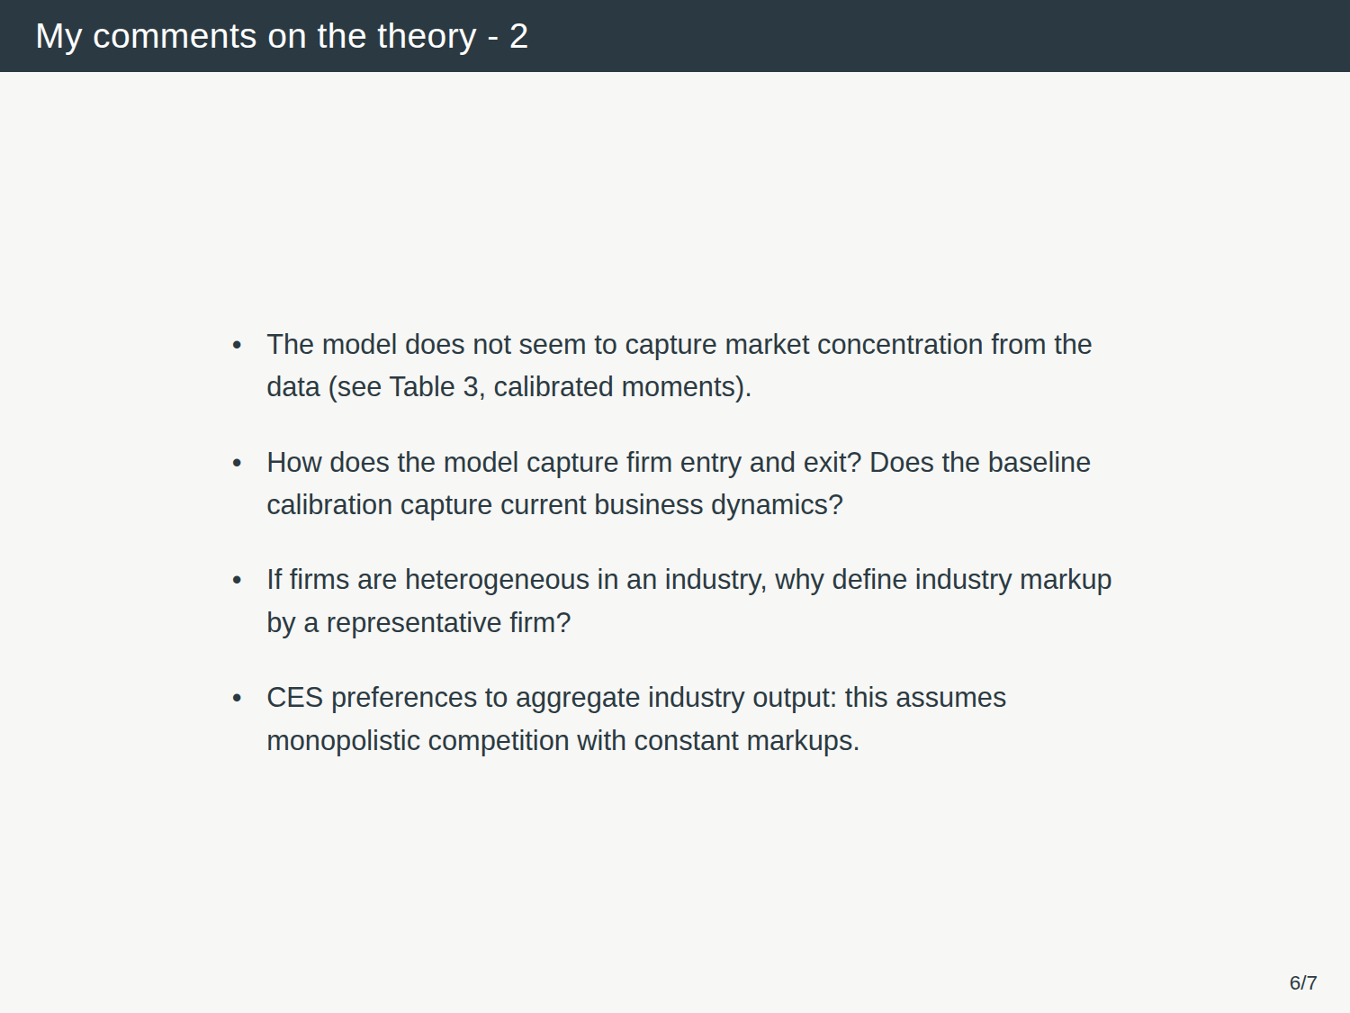My comments on the theory - 2
The model does not seem to capture market concentration from the data (see Table 3, calibrated moments).
How does the model capture firm entry and exit? Does the baseline calibration capture current business dynamics?
If firms are heterogeneous in an industry, why define industry markup by a representative firm?
CES preferences to aggregate industry output: this assumes monopolistic competition with constant markups.
6/7